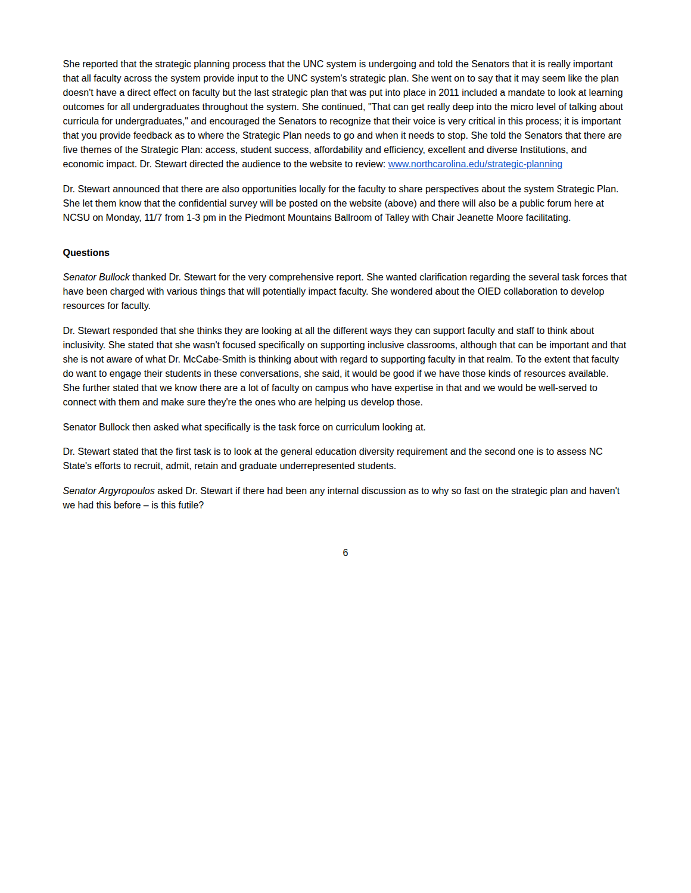She reported that the strategic planning process that the UNC system is undergoing and told the Senators that it is really important that all faculty across the system provide input to the UNC system's strategic plan. She went on to say that it may seem like the plan doesn't have a direct effect on faculty but the last strategic plan that was put into place in 2011 included a mandate to look at learning outcomes for all undergraduates throughout the system. She continued, "That can get really deep into the micro level of talking about curricula for undergraduates," and encouraged the Senators to recognize that their voice is very critical in this process; it is important that you provide feedback as to where the Strategic Plan needs to go and when it needs to stop. She told the Senators that there are five themes of the Strategic Plan: access, student success, affordability and efficiency, excellent and diverse Institutions, and economic impact. Dr. Stewart directed the audience to the website to review: www.northcarolina.edu/strategic-planning
Dr. Stewart announced that there are also opportunities locally for the faculty to share perspectives about the system Strategic Plan. She let them know that the confidential survey will be posted on the website (above) and there will also be a public forum here at NCSU on Monday, 11/7 from 1-3 pm in the Piedmont Mountains Ballroom of Talley with Chair Jeanette Moore facilitating.
Questions
Senator Bullock thanked Dr. Stewart for the very comprehensive report. She wanted clarification regarding the several task forces that have been charged with various things that will potentially impact faculty. She wondered about the OIED collaboration to develop resources for faculty.
Dr. Stewart responded that she thinks they are looking at all the different ways they can support faculty and staff to think about inclusivity. She stated that she wasn't focused specifically on supporting inclusive classrooms, although that can be important and that she is not aware of what Dr. McCabe-Smith is thinking about with regard to supporting faculty in that realm. To the extent that faculty do want to engage their students in these conversations, she said, it would be good if we have those kinds of resources available. She further stated that we know there are a lot of faculty on campus who have expertise in that and we would be well-served to connect with them and make sure they're the ones who are helping us develop those.
Senator Bullock then asked what specifically is the task force on curriculum looking at.
Dr. Stewart stated that the first task is to look at the general education diversity requirement and the second one is to assess NC State's efforts to recruit, admit, retain and graduate underrepresented students.
Senator Argyropoulos asked Dr. Stewart if there had been any internal discussion as to why so fast on the strategic plan and haven't we had this before – is this futile?
6